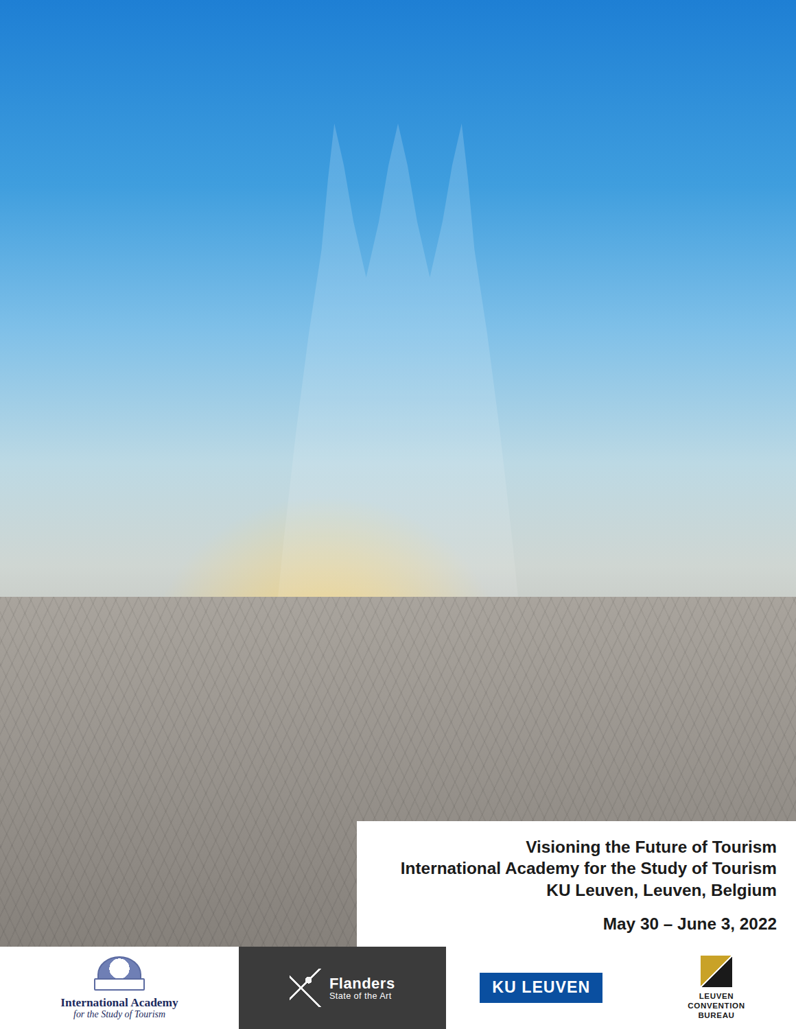Visioning the Future of Tourism
International Academy for the Study of Tourism
KU Leuven, Leuven, Belgium
May 30 – June 3, 2022
International Academy for the Study of Tourism
Flanders State of the Art
KU LEUVEN
LEUVEN
CONVENTION
BUREAU